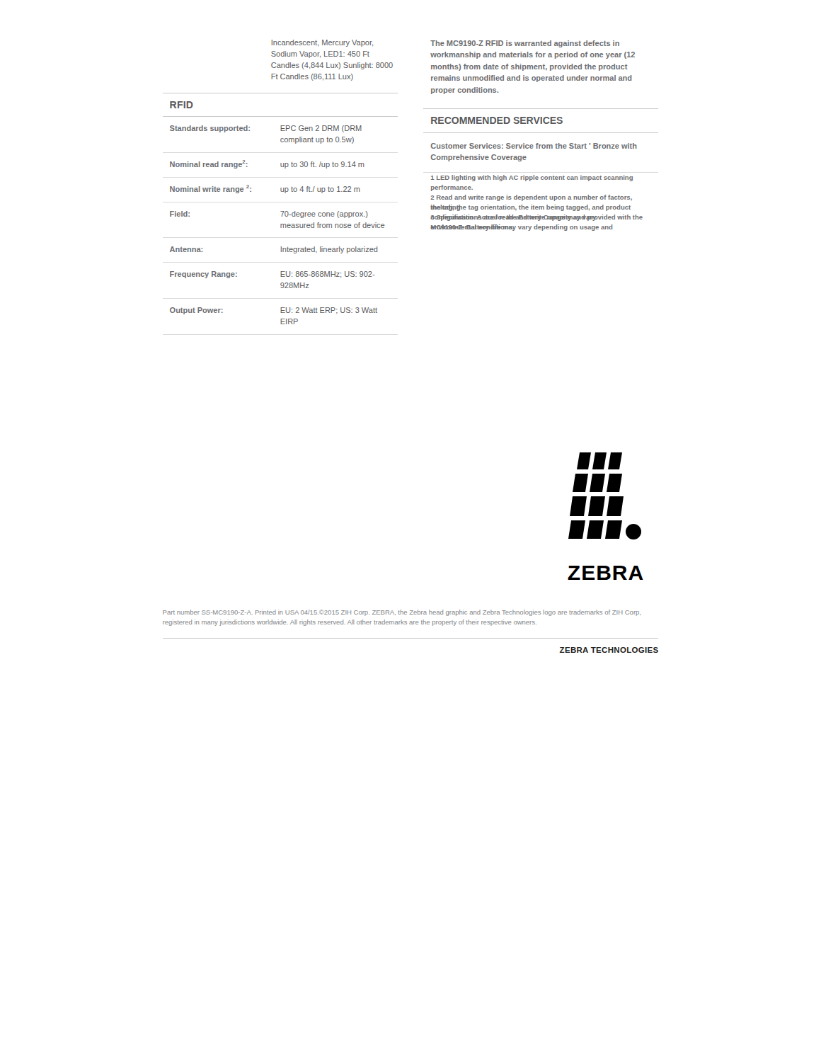Incandescent, Mercury Vapor, Sodium Vapor, LED1: 450 Ft Candles (4,844 Lux) Sunlight: 8000 Ft Candles (86,111 Lux)
RFID
| Standards supported: | EPC Gen 2 DRM (DRM compliant up to 0.5w) |
| Nominal read range 2 : | up to 30 ft. /up to 9.14 m |
| Nominal write range 2 : | up to 4 ft./ up to 1.22 m |
| Field: | 70-degree cone (approx.) measured from nose of device |
| Antenna: | Integrated, linearly polarized |
| Frequency Range: | EU: 865-868MHz; US: 902-928MHz |
| Output Power: | EU: 2 Watt ERP; US: 3 Watt EIRP |
The MC9190-Z RFID is warranted against defects in workmanship and materials for a period of one year (12 months) from date of shipment, provided the product remains unmodified and is operated under normal and proper conditions.
RECOMMENDED SERVICES
Customer Services: Service from the Start ' Bronze with Comprehensive Coverage
1 LED lighting with high AC ripple content can impact scanning performance.
2 Read and write range is dependent upon a number of factors, including
the tag, the tag orientation, the item being tagged, and product
configuration. Actual read and write range may vary.
3 Specifications are for the Battery Capacity and provided with the
MC9190-Z. Battery life may vary depending on usage and
environmental conditions.
ZEBRA
Part number SS-MC9190-Z-A. Printed in USA 04/15.©2015 ZIH Corp. ZEBRA, the Zebra head graphic and Zebra Technologies logo are trademarks of ZIH Corp, registered in many jurisdictions worldwide. All rights reserved. All other trademarks are the property of their respective owners.
ZEBRA TECHNOLOGIES